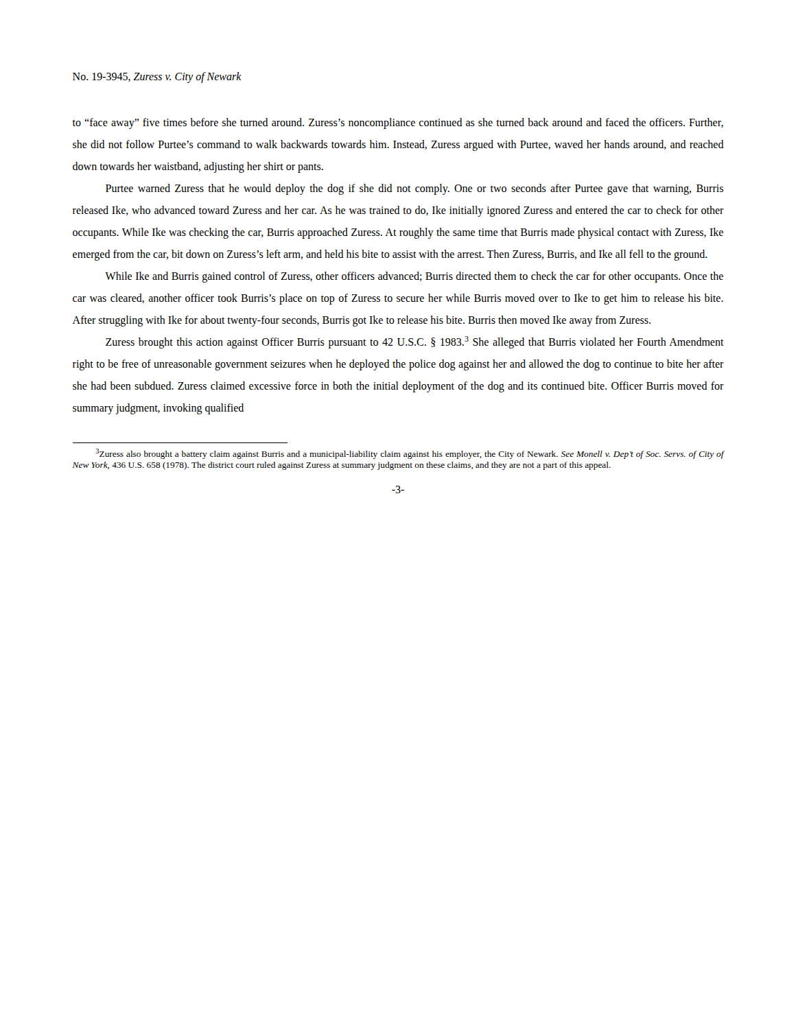No. 19-3945, Zuress v. City of Newark
to “face away” five times before she turned around. Zuress’s noncompliance continued as she turned back around and faced the officers. Further, she did not follow Purtee’s command to walk backwards towards him. Instead, Zuress argued with Purtee, waved her hands around, and reached down towards her waistband, adjusting her shirt or pants.
Purtee warned Zuress that he would deploy the dog if she did not comply. One or two seconds after Purtee gave that warning, Burris released Ike, who advanced toward Zuress and her car. As he was trained to do, Ike initially ignored Zuress and entered the car to check for other occupants. While Ike was checking the car, Burris approached Zuress. At roughly the same time that Burris made physical contact with Zuress, Ike emerged from the car, bit down on Zuress’s left arm, and held his bite to assist with the arrest. Then Zuress, Burris, and Ike all fell to the ground.
While Ike and Burris gained control of Zuress, other officers advanced; Burris directed them to check the car for other occupants. Once the car was cleared, another officer took Burris’s place on top of Zuress to secure her while Burris moved over to Ike to get him to release his bite. After struggling with Ike for about twenty-four seconds, Burris got Ike to release his bite. Burris then moved Ike away from Zuress.
Zuress brought this action against Officer Burris pursuant to 42 U.S.C. § 1983.3 She alleged that Burris violated her Fourth Amendment right to be free of unreasonable government seizures when he deployed the police dog against her and allowed the dog to continue to bite her after she had been subdued. Zuress claimed excessive force in both the initial deployment of the dog and its continued bite. Officer Burris moved for summary judgment, invoking qualified
3 Zuress also brought a battery claim against Burris and a municipal-liability claim against his employer, the City of Newark. See Monell v. Dep’t of Soc. Servs. of City of New York, 436 U.S. 658 (1978). The district court ruled against Zuress at summary judgment on these claims, and they are not a part of this appeal.
-3-